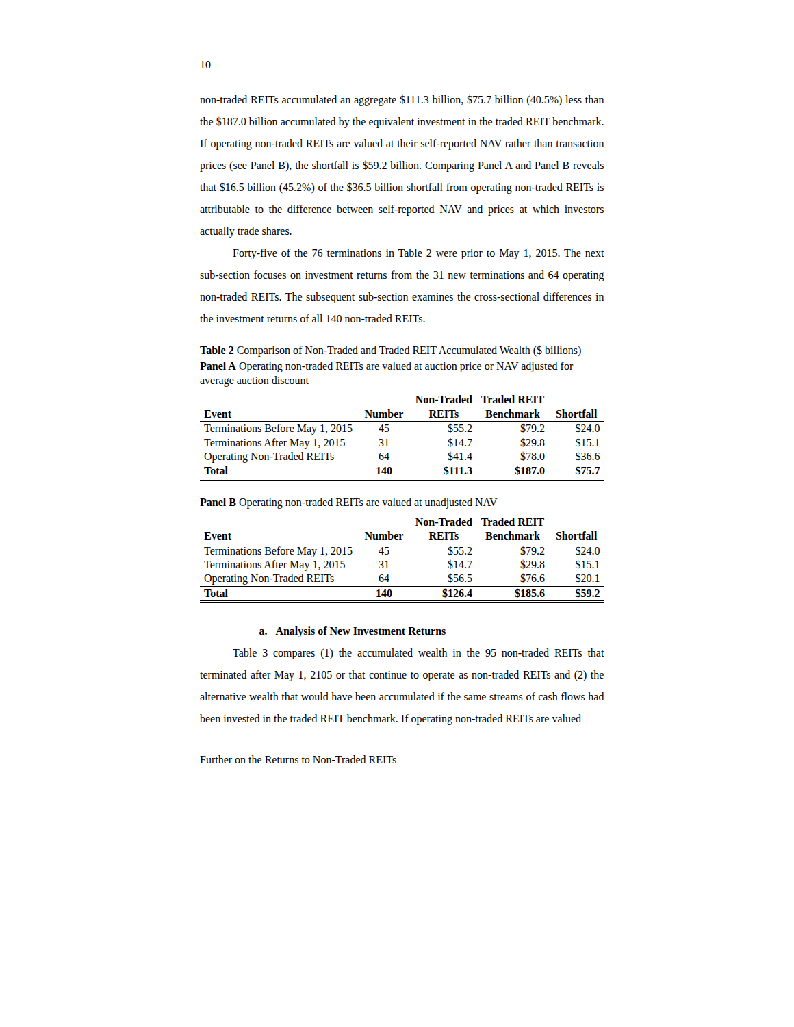10
non-traded REITs accumulated an aggregate $111.3 billion, $75.7 billion (40.5%) less than the $187.0 billion accumulated by the equivalent investment in the traded REIT benchmark. If operating non-traded REITs are valued at their self-reported NAV rather than transaction prices (see Panel B), the shortfall is $59.2 billion. Comparing Panel A and Panel B reveals that $16.5 billion (45.2%) of the $36.5 billion shortfall from operating non-traded REITs is attributable to the difference between self-reported NAV and prices at which investors actually trade shares.
Forty-five of the 76 terminations in Table 2 were prior to May 1, 2015. The next sub-section focuses on investment returns from the 31 new terminations and 64 operating non-traded REITs. The subsequent sub-section examines the cross-sectional differences in the investment returns of all 140 non-traded REITs.
Table 2 Comparison of Non-Traded and Traded REIT Accumulated Wealth ($ billions)
Panel A Operating non-traded REITs are valued at auction price or NAV adjusted for average auction discount
| | | Non-Traded | Traded REIT | |
| --- | --- | --- | --- | --- |
| Event | Number | REITs | Benchmark | Shortfall |
| Terminations Before May 1, 2015 | 45 | $55.2 | $79.2 | $24.0 |
| Terminations After May 1, 2015 | 31 | $14.7 | $29.8 | $15.1 |
| Operating Non-Traded REITs | 64 | $41.4 | $78.0 | $36.6 |
| Total | 140 | $111.3 | $187.0 | $75.7 |
Panel B Operating non-traded REITs are valued at unadjusted NAV
| | | Non-Traded | Traded REIT | |
| --- | --- | --- | --- | --- |
| Event | Number | REITs | Benchmark | Shortfall |
| Terminations Before May 1, 2015 | 45 | $55.2 | $79.2 | $24.0 |
| Terminations After May 1, 2015 | 31 | $14.7 | $29.8 | $15.1 |
| Operating Non-Traded REITs | 64 | $56.5 | $76.6 | $20.1 |
| Total | 140 | $126.4 | $185.6 | $59.2 |
a. Analysis of New Investment Returns
Table 3 compares (1) the accumulated wealth in the 95 non-traded REITs that terminated after May 1, 2105 or that continue to operate as non-traded REITs and (2) the alternative wealth that would have been accumulated if the same streams of cash flows had been invested in the traded REIT benchmark. If operating non-traded REITs are valued
Further on the Returns to Non-Traded REITs